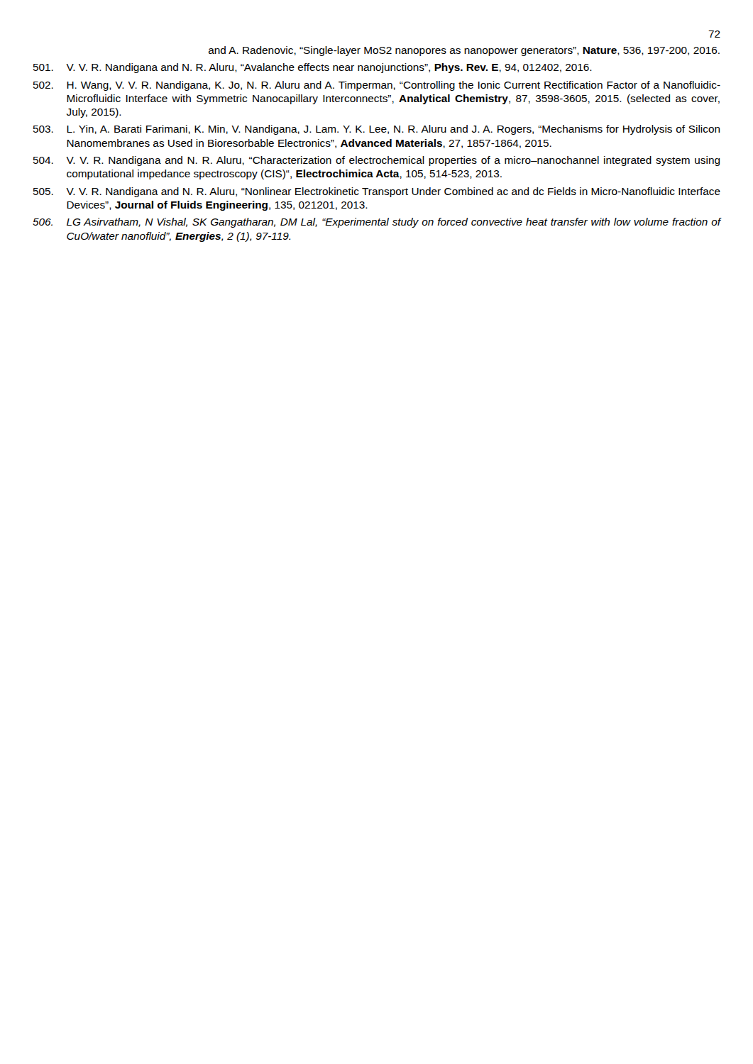72
and A. Radenovic, “Single-layer MoS2 nanopores as nanopower generators”, Nature, 536, 197-200, 2016.
501. V. V. R. Nandigana and N. R. Aluru, “Avalanche effects near nanojunctions”, Phys. Rev. E, 94, 012402, 2016.
502. H. Wang, V. V. R. Nandigana, K. Jo, N. R. Aluru and A. Timperman, “Controlling the Ionic Current Rectification Factor of a Nanofluidic-Microfluidic Interface with Symmetric Nanocapillary Interconnects”, Analytical Chemistry, 87, 3598-3605, 2015. (selected as cover, July, 2015).
503. L. Yin, A. Barati Farimani, K. Min, V. Nandigana, J. Lam. Y. K. Lee, N. R. Aluru and J. A. Rogers, “Mechanisms for Hydrolysis of Silicon Nanomembranes as Used in Bioresorbable Electronics”, Advanced Materials, 27, 1857-1864, 2015.
504. V. V. R. Nandigana and N. R. Aluru, “Characterization of electrochemical properties of a micro–nanochannel integrated system using computational impedance spectroscopy (CIS)“, Electrochimica Acta, 105, 514-523, 2013.
505. V. V. R. Nandigana and N. R. Aluru, “Nonlinear Electrokinetic Transport Under Combined ac and dc Fields in Micro-Nanofluidic Interface Devices”, Journal of Fluids Engineering, 135, 021201, 2013.
506. LG Asirvatham, N Vishal, SK Gangatharan, DM Lal, “Experimental study on forced convective heat transfer with low volume fraction of CuO/water nanofluid”, Energies, 2 (1), 97-119.